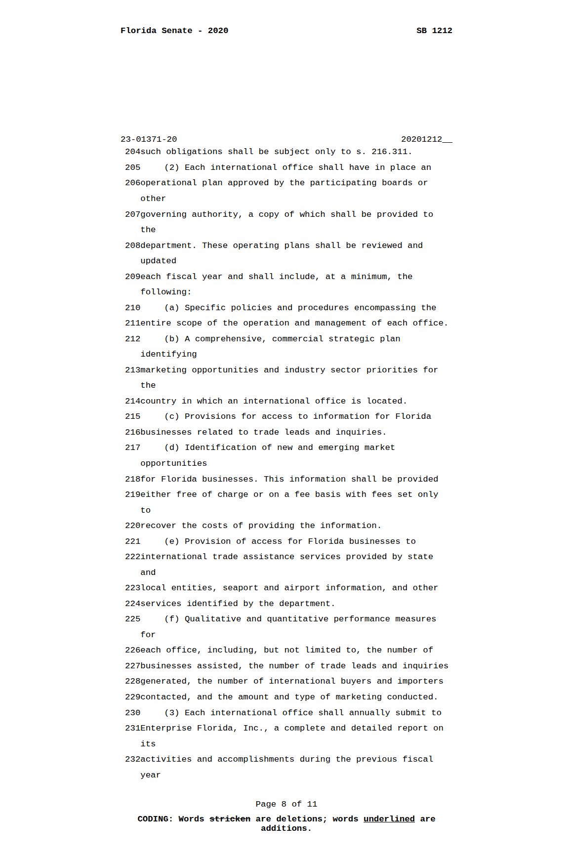Florida Senate - 2020 SB 1212
23-01371-20 20201212__
| 204 | such obligations shall be subject only to s. 216.311. |
| 205 | (2) Each international office shall have in place an |
| 206 | operational plan approved by the participating boards or other |
| 207 | governing authority, a copy of which shall be provided to the |
| 208 | department. These operating plans shall be reviewed and updated |
| 209 | each fiscal year and shall include, at a minimum, the following: |
| 210 | (a) Specific policies and procedures encompassing the |
| 211 | entire scope of the operation and management of each office. |
| 212 | (b) A comprehensive, commercial strategic plan identifying |
| 213 | marketing opportunities and industry sector priorities for the |
| 214 | country in which an international office is located. |
| 215 | (c) Provisions for access to information for Florida |
| 216 | businesses related to trade leads and inquiries. |
| 217 | (d) Identification of new and emerging market opportunities |
| 218 | for Florida businesses. This information shall be provided |
| 219 | either free of charge or on a fee basis with fees set only to |
| 220 | recover the costs of providing the information. |
| 221 | (e) Provision of access for Florida businesses to |
| 222 | international trade assistance services provided by state and |
| 223 | local entities, seaport and airport information, and other |
| 224 | services identified by the department. |
| 225 | (f) Qualitative and quantitative performance measures for |
| 226 | each office, including, but not limited to, the number of |
| 227 | businesses assisted, the number of trade leads and inquiries |
| 228 | generated, the number of international buyers and importers |
| 229 | contacted, and the amount and type of marketing conducted. |
| 230 | (3) Each international office shall annually submit to |
| 231 | Enterprise Florida, Inc., a complete and detailed report on its |
| 232 | activities and accomplishments during the previous fiscal year |
Page 8 of 11
CODING: Words stricken are deletions; words underlined are additions.